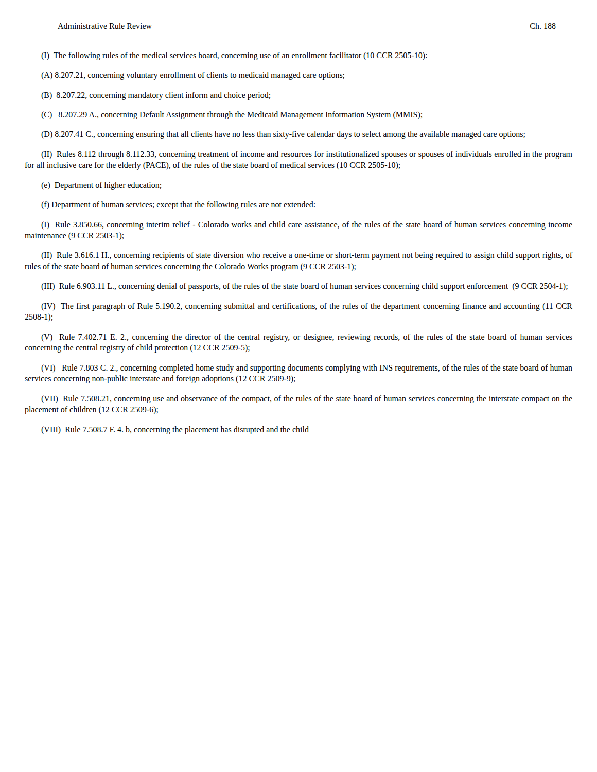Administrative Rule Review Ch. 188
(I) The following rules of the medical services board, concerning use of an enrollment facilitator (10 CCR 2505-10):
(A) 8.207.21, concerning voluntary enrollment of clients to medicaid managed care options;
(B) 8.207.22, concerning mandatory client inform and choice period;
(C) 8.207.29 A., concerning Default Assignment through the Medicaid Management Information System (MMIS);
(D) 8.207.41 C., concerning ensuring that all clients have no less than sixty-five calendar days to select among the available managed care options;
(II) Rules 8.112 through 8.112.33, concerning treatment of income and resources for institutionalized spouses or spouses of individuals enrolled in the program for all inclusive care for the elderly (PACE), of the rules of the state board of medical services (10 CCR 2505-10);
(e) Department of higher education;
(f) Department of human services; except that the following rules are not extended:
(I) Rule 3.850.66, concerning interim relief - Colorado works and child care assistance, of the rules of the state board of human services concerning income maintenance (9 CCR 2503-1);
(II) Rule 3.616.1 H., concerning recipients of state diversion who receive a one-time or short-term payment not being required to assign child support rights, of rules of the state board of human services concerning the Colorado Works program (9 CCR 2503-1);
(III) Rule 6.903.11 L., concerning denial of passports, of the rules of the state board of human services concerning child support enforcement (9 CCR 2504-1);
(IV) The first paragraph of Rule 5.190.2, concerning submittal and certifications, of the rules of the department concerning finance and accounting (11 CCR 2508-1);
(V) Rule 7.402.71 E. 2., concerning the director of the central registry, or designee, reviewing records, of the rules of the state board of human services concerning the central registry of child protection (12 CCR 2509-5);
(VI) Rule 7.803 C. 2., concerning completed home study and supporting documents complying with INS requirements, of the rules of the state board of human services concerning non-public interstate and foreign adoptions (12 CCR 2509-9);
(VII) Rule 7.508.21, concerning use and observance of the compact, of the rules of the state board of human services concerning the interstate compact on the placement of children (12 CCR 2509-6);
(VIII) Rule 7.508.7 F. 4. b, concerning the placement has disrupted and the child